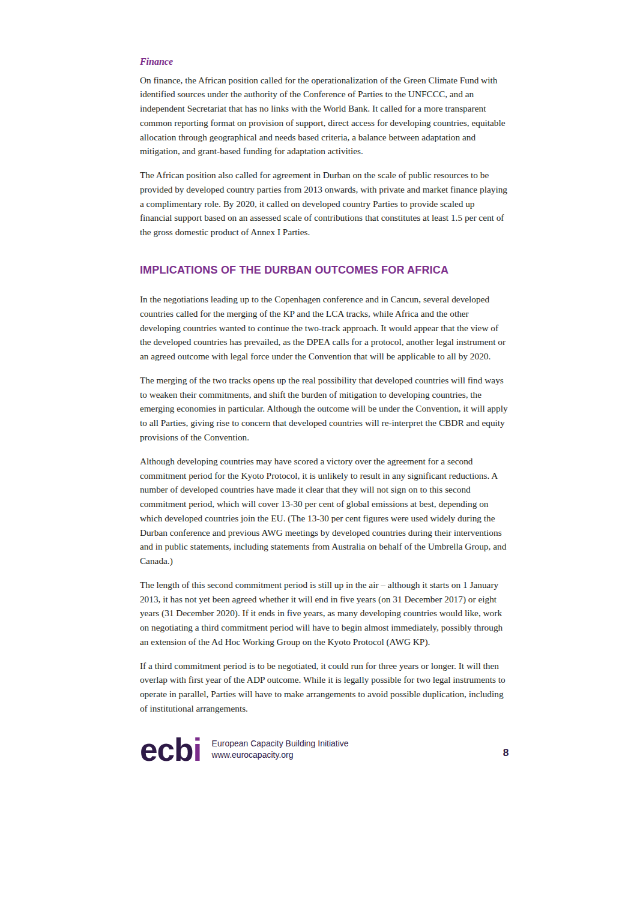Finance
On finance, the African position called for the operationalization of the Green Climate Fund with identified sources under the authority of the Conference of Parties to the UNFCCC, and an independent Secretariat that has no links with the World Bank. It called for a more transparent common reporting format on provision of support, direct access for developing countries, equitable allocation through geographical and needs based criteria, a balance between adaptation and mitigation, and grant-based funding for adaptation activities.
The African position also called for agreement in Durban on the scale of public resources to be provided by developed country parties from 2013 onwards, with private and market finance playing a complimentary role. By 2020, it called on developed country Parties to provide scaled up financial support based on an assessed scale of contributions that constitutes at least 1.5 per cent of the gross domestic product of Annex I Parties.
Implications of the Durban Outcomes for Africa
In the negotiations leading up to the Copenhagen conference and in Cancun, several developed countries called for the merging of the KP and the LCA tracks, while Africa and the other developing countries wanted to continue the two-track approach. It would appear that the view of the developed countries has prevailed, as the DPEA calls for a protocol, another legal instrument or an agreed outcome with legal force under the Convention that will be applicable to all by 2020.
The merging of the two tracks opens up the real possibility that developed countries will find ways to weaken their commitments, and shift the burden of mitigation to developing countries, the emerging economies in particular. Although the outcome will be under the Convention, it will apply to all Parties, giving rise to concern that developed countries will re-interpret the CBDR and equity provisions of the Convention.
Although developing countries may have scored a victory over the agreement for a second commitment period for the Kyoto Protocol, it is unlikely to result in any significant reductions. A number of developed countries have made it clear that they will not sign on to this second commitment period, which will cover 13-30 per cent of global emissions at best, depending on which developed countries join the EU. (The 13-30 per cent figures were used widely during the Durban conference and previous AWG meetings by developed countries during their interventions and in public statements, including statements from Australia on behalf of the Umbrella Group, and Canada.)
The length of this second commitment period is still up in the air – although it starts on 1 January 2013, it has not yet been agreed whether it will end in five years (on 31 December 2017) or eight years (31 December 2020). If it ends in five years, as many developing countries would like, work on negotiating a third commitment period will have to begin almost immediately, possibly through an extension of the Ad Hoc Working Group on the Kyoto Protocol (AWG KP).
If a third commitment period is to be negotiated, it could run for three years or longer. It will then overlap with first year of the ADP outcome. While it is legally possible for two legal instruments to operate in parallel, Parties will have to make arrangements to avoid possible duplication, including of institutional arrangements.
ecbi
European Capacity Building Initiative
www.eurocapacity.org
8